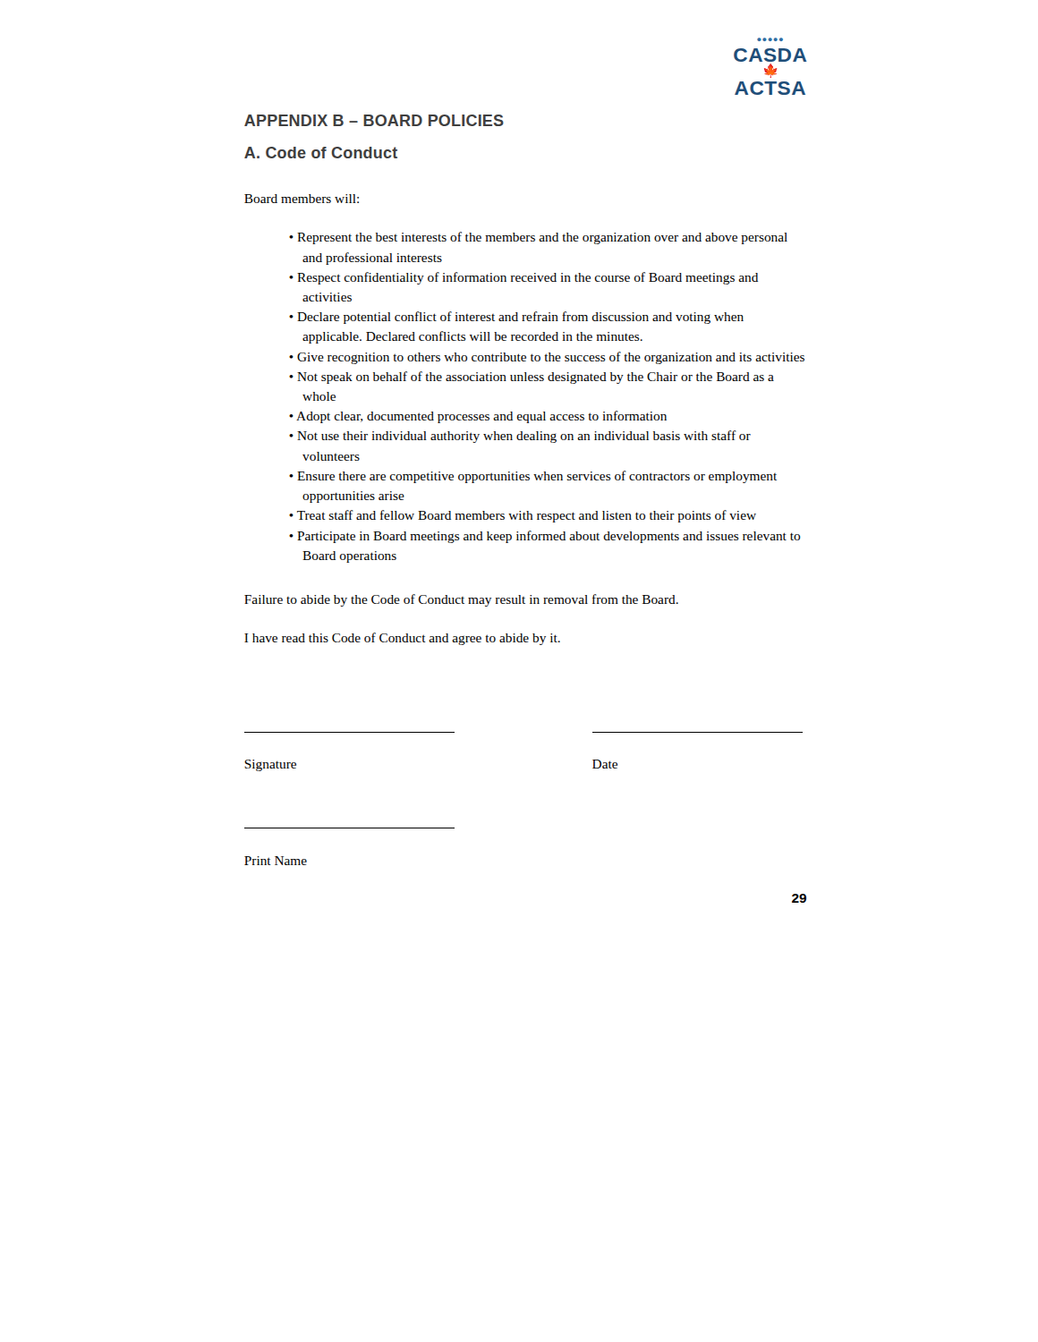●●●●●
CASDA
🍁
ACTSA
APPENDIX B – BOARD POLICIES
A. Code of Conduct
Board members will:
Represent the best interests of the members and the organization over and above personal and professional interests
Respect confidentiality of information received in the course of Board meetings and activities
Declare potential conflict of interest and refrain from discussion and voting when applicable. Declared conflicts will be recorded in the minutes.
Give recognition to others who contribute to the success of the organization and its activities
Not speak on behalf of the association unless designated by the Chair or the Board as a whole
Adopt clear, documented processes and equal access to information
Not use their individual authority when dealing on an individual basis with staff or volunteers
Ensure there are competitive opportunities when services of contractors or employment opportunities arise
Treat staff and fellow Board members with respect and listen to their points of view
Participate in Board meetings and keep informed about developments and issues relevant to Board operations
Failure to abide by the Code of Conduct may result in removal from the Board.
I have read this Code of Conduct and agree to abide by it.
Signature
Date
Print Name
29